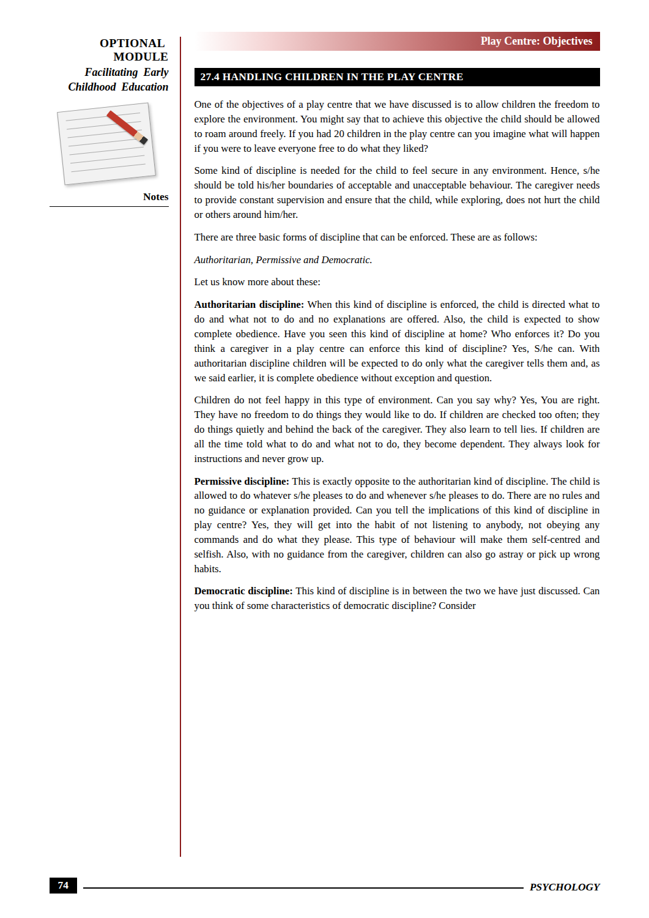OPTIONAL MODULE
Facilitating Early
Childhood Education
Notes
Play Centre: Objectives
27.4 HANDLING CHILDREN IN THE PLAY CENTRE
One of the objectives of a play centre that we have discussed is to allow children the freedom to explore the environment. You might say that to achieve this objective the child should be allowed to roam around freely. If you had 20 children in the play centre can you imagine what will happen if you were to leave everyone free to do what they liked?
Some kind of discipline is needed for the child to feel secure in any environment. Hence, s/he should be told his/her boundaries of acceptable and unacceptable behaviour. The caregiver needs to provide constant supervision and ensure that the child, while exploring, does not hurt the child or others around him/her.
There are three basic forms of discipline that can be enforced. These are as follows:
Authoritarian, Permissive and Democratic.
Let us know more about these:
Authoritarian discipline: When this kind of discipline is enforced, the child is directed what to do and what not to do and no explanations are offered. Also, the child is expected to show complete obedience. Have you seen this kind of discipline at home? Who enforces it? Do you think a caregiver in a play centre can enforce this kind of discipline? Yes, S/he can. With authoritarian discipline children will be expected to do only what the caregiver tells them and, as we said earlier, it is complete obedience without exception and question.
Children do not feel happy in this type of environment. Can you say why? Yes, You are right. They have no freedom to do things they would like to do. If children are checked too often; they do things quietly and behind the back of the caregiver. They also learn to tell lies. If children are all the time told what to do and what not to do, they become dependent. They always look for instructions and never grow up.
Permissive discipline: This is exactly opposite to the authoritarian kind of discipline. The child is allowed to do whatever s/he pleases to do and whenever s/he pleases to do. There are no rules and no guidance or explanation provided. Can you tell the implications of this kind of discipline in play centre? Yes, they will get into the habit of not listening to anybody, not obeying any commands and do what they please. This type of behaviour will make them self-centred and selfish. Also, with no guidance from the caregiver, children can also go astray or pick up wrong habits.
Democratic discipline: This kind of discipline is in between the two we have just discussed. Can you think of some characteristics of democratic discipline? Consider
74 PSYCHOLOGY